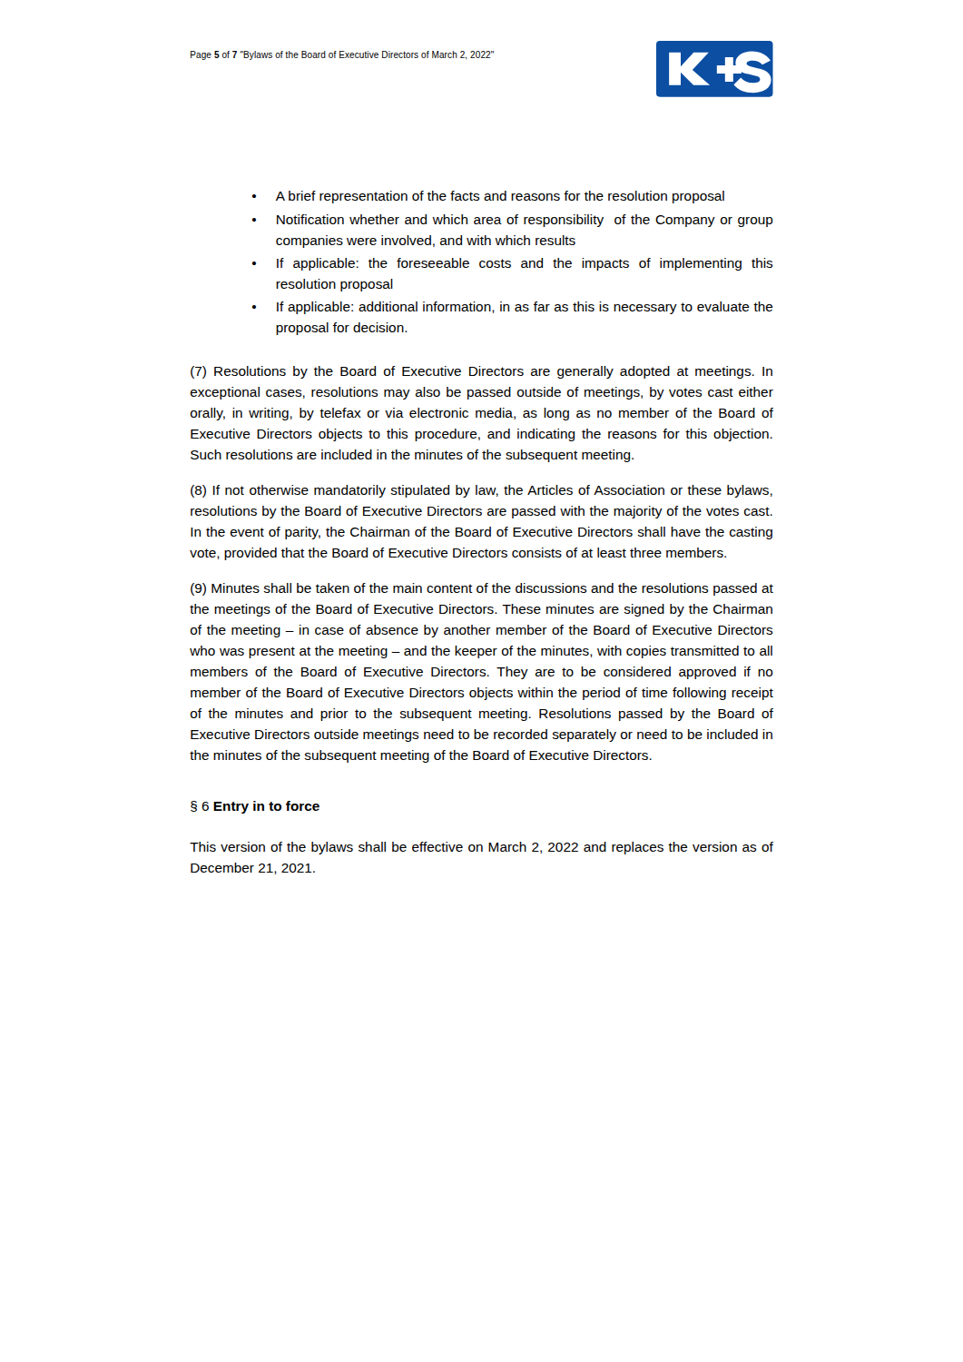Page 5 of 7 "Bylaws of the Board of Executive Directors of March 2, 2022"
A brief representation of the facts and reasons for the resolution proposal
Notification whether and which area of responsibility of the Company or group companies were involved, and with which results
If applicable: the foreseeable costs and the impacts of implementing this resolution proposal
If applicable: additional information, in as far as this is necessary to evaluate the proposal for decision.
(7) Resolutions by the Board of Executive Directors are generally adopted at meetings. In exceptional cases, resolutions may also be passed outside of meetings, by votes cast either orally, in writing, by telefax or via electronic media, as long as no member of the Board of Executive Directors objects to this procedure, and indicating the reasons for this objection. Such resolutions are included in the minutes of the subsequent meeting.
(8) If not otherwise mandatorily stipulated by law, the Articles of Association or these bylaws, resolutions by the Board of Executive Directors are passed with the majority of the votes cast. In the event of parity, the Chairman of the Board of Executive Directors shall have the casting vote, provided that the Board of Executive Directors consists of at least three members.
(9) Minutes shall be taken of the main content of the discussions and the resolutions passed at the meetings of the Board of Executive Directors. These minutes are signed by the Chairman of the meeting – in case of absence by another member of the Board of Executive Directors who was present at the meeting – and the keeper of the minutes, with copies transmitted to all members of the Board of Executive Directors. They are to be considered approved if no member of the Board of Executive Directors objects within the period of time following receipt of the minutes and prior to the subsequent meeting. Resolutions passed by the Board of Executive Directors outside meetings need to be recorded separately or need to be included in the minutes of the subsequent meeting of the Board of Executive Directors.
§ 6 Entry in to force
This version of the bylaws shall be effective on March 2, 2022 and replaces the version as of December 21, 2021.